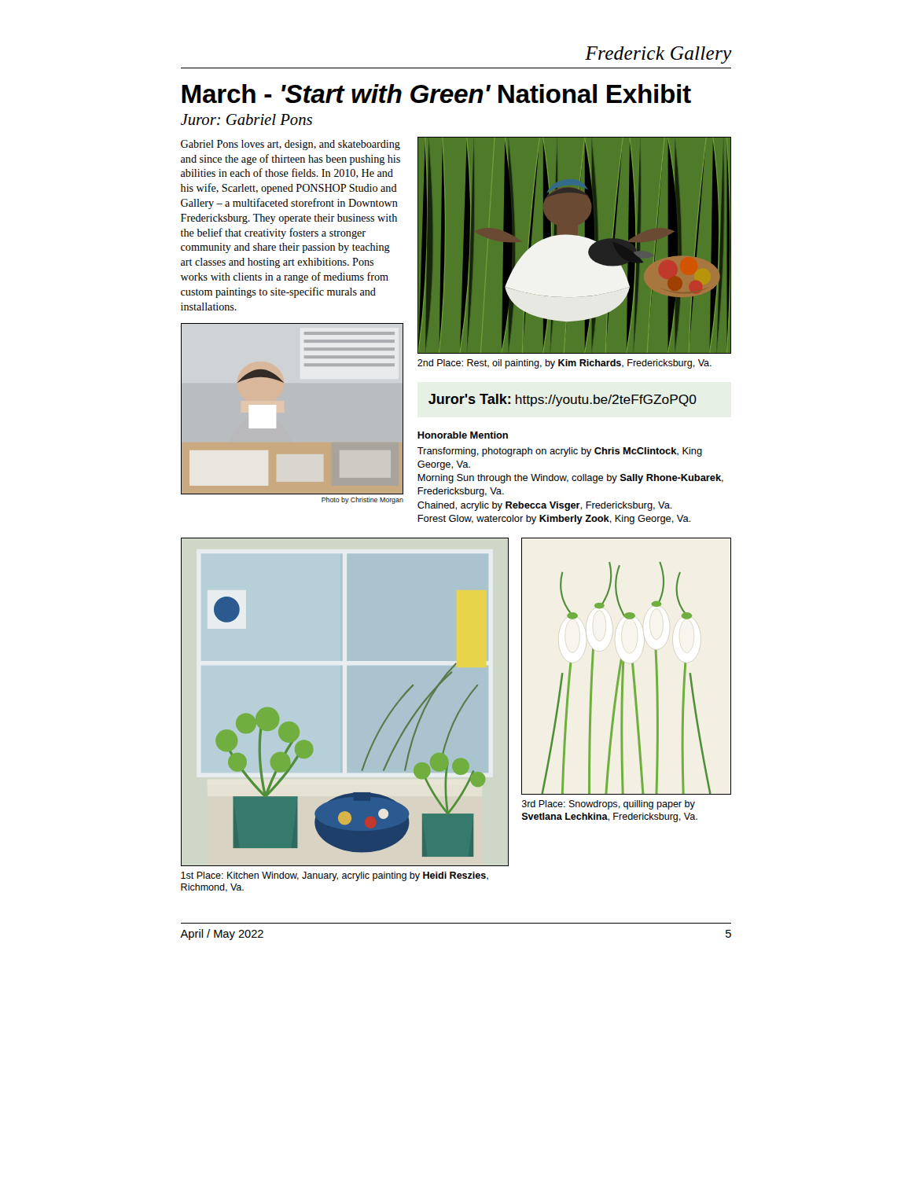Frederick Gallery
March - 'Start with Green' National Exhibit
Juror: Gabriel Pons
Gabriel Pons loves art, design, and skateboarding and since the age of thirteen has been pushing his abilities in each of those fields. In 2010, He and his wife, Scarlett, opened PONSHOP Studio and Gallery – a multifaceted storefront in Downtown Fredericksburg. They operate their business with the belief that creativity fosters a stronger community and share their passion by teaching art classes and hosting art exhibitions. Pons works with clients in a range of mediums from custom paintings to site-specific murals and installations.
Photo by Christine Morgan
2nd Place: Rest, oil painting, by Kim Richards, Fredericksburg, Va.
Juror's Talk: https://youtu.be/2teFfGZoPQ0
Honorable Mention Transforming, photograph on acrylic by Chris McClintock, King George, Va.
Morning Sun through the Window, collage by Sally Rhone-Kubarek, Fredericksburg, Va.
Chained, acrylic by Rebecca Visger, Fredericksburg, Va.
Forest Glow, watercolor by Kimberly Zook, King George, Va.
1st Place: Kitchen Window, January, acrylic painting by Heidi Reszies, Richmond, Va.
3rd Place: Snowdrops, quilling paper by
Svetlana Lechkina, Fredericksburg, Va.
April / May 2022 5